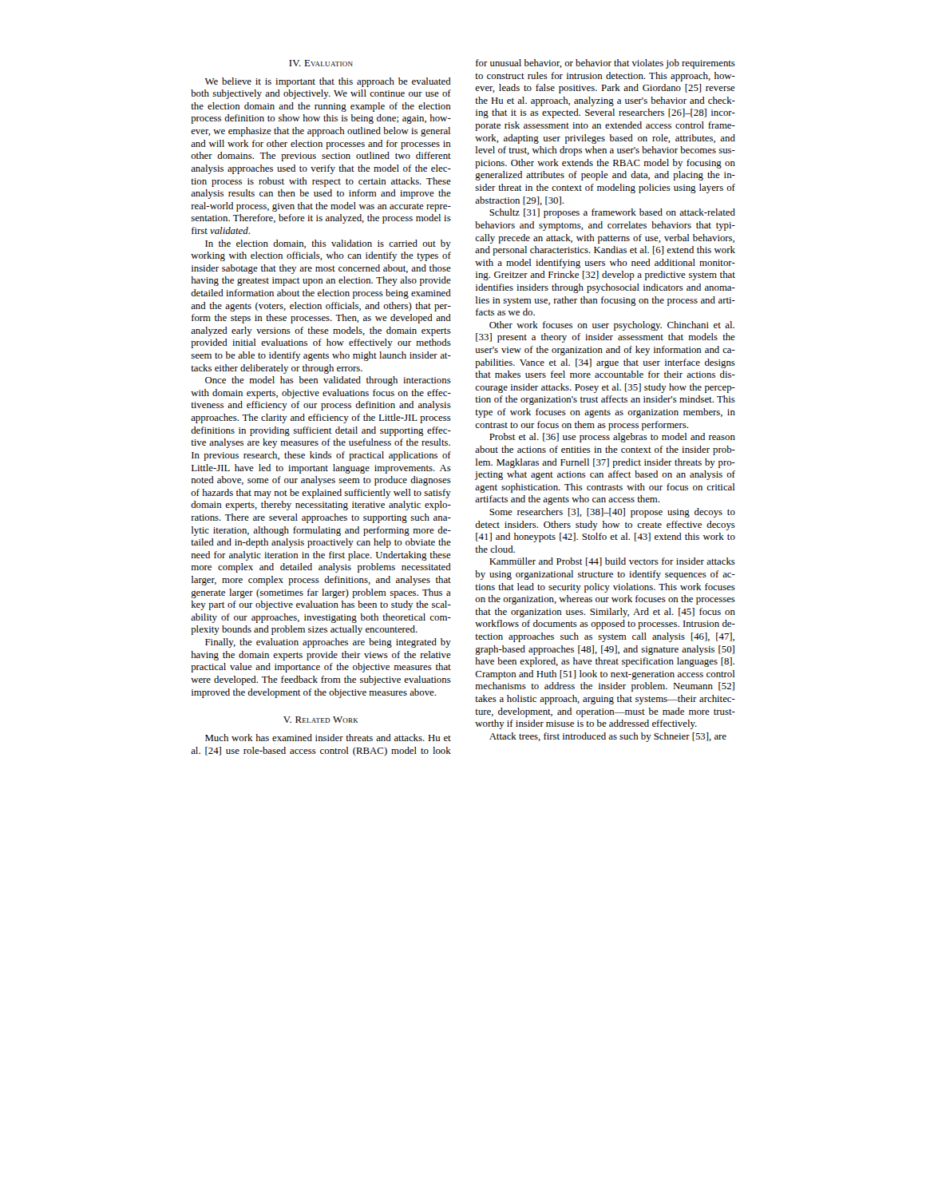IV. Evaluation
We believe it is important that this approach be evaluated both subjectively and objectively. We will continue our use of the election domain and the running example of the election process definition to show how this is being done; again, however, we emphasize that the approach outlined below is general and will work for other election processes and for processes in other domains. The previous section outlined two different analysis approaches used to verify that the model of the election process is robust with respect to certain attacks. These analysis results can then be used to inform and improve the real-world process, given that the model was an accurate representation. Therefore, before it is analyzed, the process model is first validated.
In the election domain, this validation is carried out by working with election officials, who can identify the types of insider sabotage that they are most concerned about, and those having the greatest impact upon an election. They also provide detailed information about the election process being examined and the agents (voters, election officials, and others) that perform the steps in these processes. Then, as we developed and analyzed early versions of these models, the domain experts provided initial evaluations of how effectively our methods seem to be able to identify agents who might launch insider attacks either deliberately or through errors.
Once the model has been validated through interactions with domain experts, objective evaluations focus on the effectiveness and efficiency of our process definition and analysis approaches. The clarity and efficiency of the Little-JIL process definitions in providing sufficient detail and supporting effective analyses are key measures of the usefulness of the results. In previous research, these kinds of practical applications of Little-JIL have led to important language improvements. As noted above, some of our analyses seem to produce diagnoses of hazards that may not be explained sufficiently well to satisfy domain experts, thereby necessitating iterative analytic explorations. There are several approaches to supporting such analytic iteration, although formulating and performing more detailed and in-depth analysis proactively can help to obviate the need for analytic iteration in the first place. Undertaking these more complex and detailed analysis problems necessitated larger, more complex process definitions, and analyses that generate larger (sometimes far larger) problem spaces. Thus a key part of our objective evaluation has been to study the scalability of our approaches, investigating both theoretical complexity bounds and problem sizes actually encountered.
Finally, the evaluation approaches are being integrated by having the domain experts provide their views of the relative practical value and importance of the objective measures that were developed. The feedback from the subjective evaluations improved the development of the objective measures above.
V. Related Work
Much work has examined insider threats and attacks. Hu et al. [24] use role-based access control (RBAC) model to look for unusual behavior, or behavior that violates job requirements to construct rules for intrusion detection. This approach, however, leads to false positives. Park and Giordano [25] reverse the Hu et al. approach, analyzing a user's behavior and checking that it is as expected. Several researchers [26]–[28] incorporate risk assessment into an extended access control framework, adapting user privileges based on role, attributes, and level of trust, which drops when a user's behavior becomes suspicions. Other work extends the RBAC model by focusing on generalized attributes of people and data, and placing the insider threat in the context of modeling policies using layers of abstraction [29], [30].
Schultz [31] proposes a framework based on attack-related behaviors and symptoms, and correlates behaviors that typically precede an attack, with patterns of use, verbal behaviors, and personal characteristics. Kandias et al. [6] extend this work with a model identifying users who need additional monitoring. Greitzer and Frincke [32] develop a predictive system that identifies insiders through psychosocial indicators and anomalies in system use, rather than focusing on the process and artifacts as we do.
Other work focuses on user psychology. Chinchani et al. [33] present a theory of insider assessment that models the user's view of the organization and of key information and capabilities. Vance et al. [34] argue that user interface designs that makes users feel more accountable for their actions discourage insider attacks. Posey et al. [35] study how the perception of the organization's trust affects an insider's mindset. This type of work focuses on agents as organization members, in contrast to our focus on them as process performers.
Probst et al. [36] use process algebras to model and reason about the actions of entities in the context of the insider problem. Magklaras and Furnell [37] predict insider threats by projecting what agent actions can affect based on an analysis of agent sophistication. This contrasts with our focus on critical artifacts and the agents who can access them.
Some researchers [3], [38]–[40] propose using decoys to detect insiders. Others study how to create effective decoys [41] and honeypots [42]. Stolfo et al. [43] extend this work to the cloud.
Kammüller and Probst [44] build vectors for insider attacks by using organizational structure to identify sequences of actions that lead to security policy violations. This work focuses on the organization, whereas our work focuses on the processes that the organization uses. Similarly, Ard et al. [45] focus on workflows of documents as opposed to processes. Intrusion detection approaches such as system call analysis [46], [47], graph-based approaches [48], [49], and signature analysis [50] have been explored, as have threat specification languages [8]. Crampton and Huth [51] look to next-generation access control mechanisms to address the insider problem. Neumann [52] takes a holistic approach, arguing that systems—their architecture, development, and operation—must be made more trustworthy if insider misuse is to be addressed effectively.
Attack trees, first introduced as such by Schneier [53], are